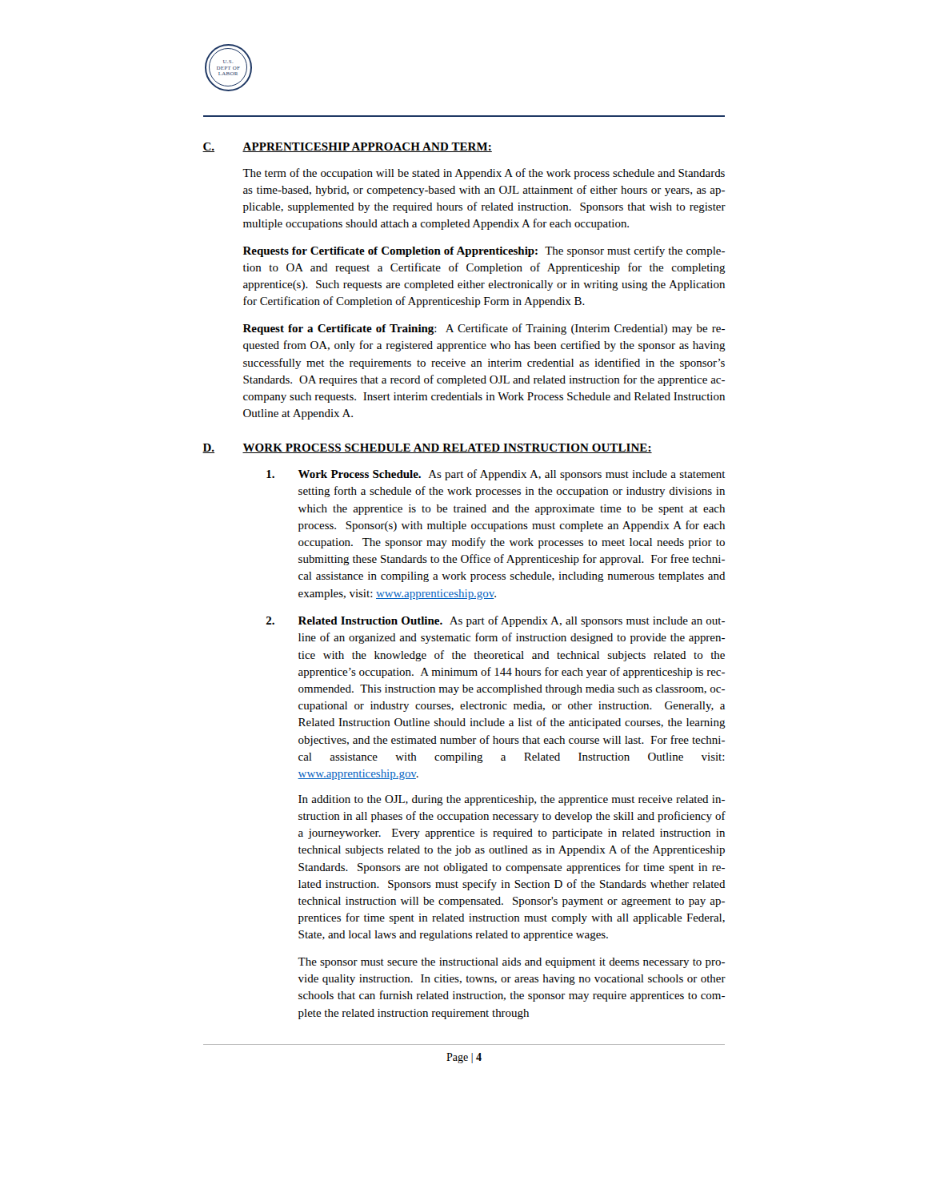U.S.
DEPT OF
LABOR
C.
APPRENTICESHIP APPROACH AND TERM:
The term of the occupation will be stated in Appendix A of the work process schedule and Standards as time-based, hybrid, or competency-based with an OJL attainment of either hours or years, as applicable, supplemented by the required hours of related instruction. Sponsors that wish to register multiple occupations should attach a completed Appendix A for each occupation.
Requests for Certificate of Completion of Apprenticeship: The sponsor must certify the completion to OA and request a Certificate of Completion of Apprenticeship for the completing apprentice(s). Such requests are completed either electronically or in writing using the Application for Certification of Completion of Apprenticeship Form in Appendix B.
Request for a Certificate of Training: A Certificate of Training (Interim Credential) may be requested from OA, only for a registered apprentice who has been certified by the sponsor as having successfully met the requirements to receive an interim credential as identified in the sponsor’s Standards. OA requires that a record of completed OJL and related instruction for the apprentice accompany such requests. Insert interim credentials in Work Process Schedule and Related Instruction Outline at Appendix A.
D.
WORK PROCESS SCHEDULE AND RELATED INSTRUCTION OUTLINE:
1.
Work Process Schedule. As part of Appendix A, all sponsors must include a statement setting forth a schedule of the work processes in the occupation or industry divisions in which the apprentice is to be trained and the approximate time to be spent at each process. Sponsor(s) with multiple occupations must complete an Appendix A for each occupation. The sponsor may modify the work processes to meet local needs prior to submitting these Standards to the Office of Apprenticeship for approval. For free technical assistance in compiling a work process schedule, including numerous templates and examples, visit: www.apprenticeship.gov.
2.
Related Instruction Outline. As part of Appendix A, all sponsors must include an outline of an organized and systematic form of instruction designed to provide the apprentice with the knowledge of the theoretical and technical subjects related to the apprentice’s occupation. A minimum of 144 hours for each year of apprenticeship is recommended. This instruction may be accomplished through media such as classroom, occupational or industry courses, electronic media, or other instruction. Generally, a Related Instruction Outline should include a list of the anticipated courses, the learning objectives, and the estimated number of hours that each course will last. For free technical assistance with compiling a Related Instruction Outline visit: www.apprenticeship.gov.
In addition to the OJL, during the apprenticeship, the apprentice must receive related instruction in all phases of the occupation necessary to develop the skill and proficiency of a journeyworker. Every apprentice is required to participate in related instruction in technical subjects related to the job as outlined as in Appendix A of the Apprenticeship Standards. Sponsors are not obligated to compensate apprentices for time spent in related instruction. Sponsors must specify in Section D of the Standards whether related technical instruction will be compensated. Sponsor's payment or agreement to pay apprentices for time spent in related instruction must comply with all applicable Federal, State, and local laws and regulations related to apprentice wages.
The sponsor must secure the instructional aids and equipment it deems necessary to provide quality instruction. In cities, towns, or areas having no vocational schools or other schools that can furnish related instruction, the sponsor may require apprentices to complete the related instruction requirement through
Page | 4